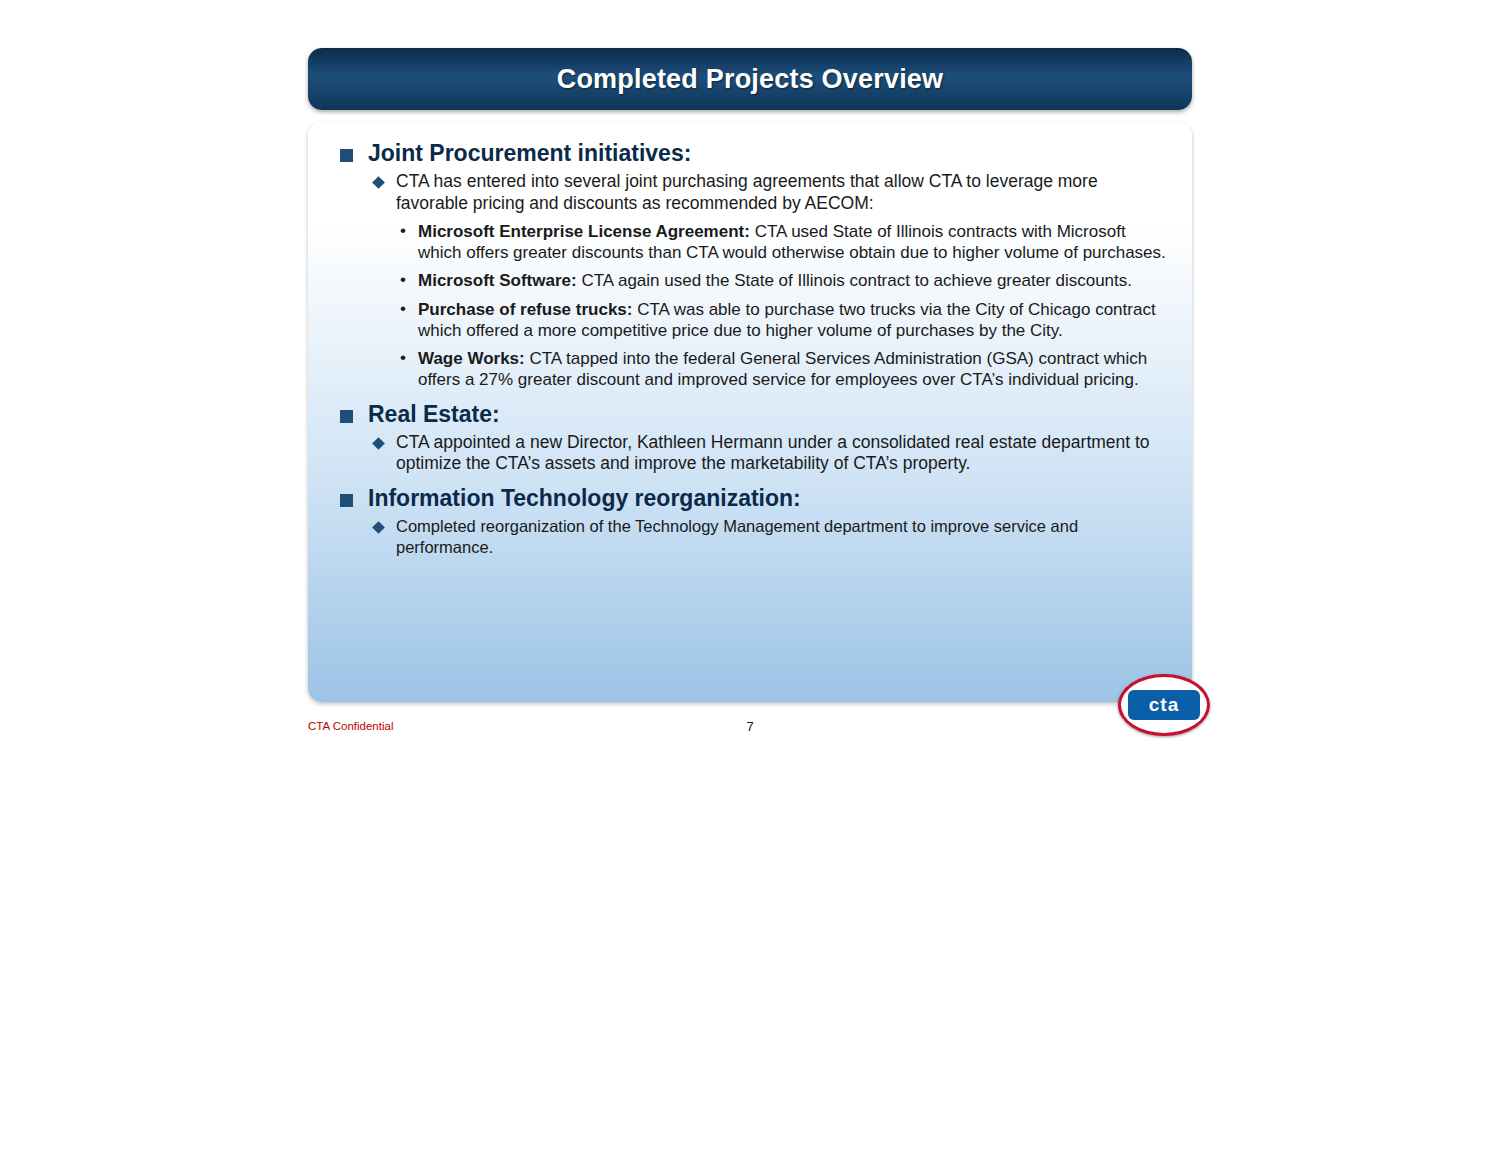Completed Projects Overview
Joint Procurement initiatives:
CTA has entered into several joint purchasing agreements that allow CTA to leverage more favorable pricing and discounts as recommended by AECOM:
Microsoft Enterprise License Agreement: CTA used State of Illinois contracts with Microsoft which offers greater discounts than CTA would otherwise obtain due to higher volume of purchases.
Microsoft Software: CTA again used the State of Illinois contract to achieve greater discounts.
Purchase of refuse trucks: CTA was able to purchase two trucks via the City of Chicago contract which offered a more competitive price due to higher volume of purchases by the City.
Wage Works: CTA tapped into the federal General Services Administration (GSA) contract which offers a 27% greater discount and improved service for employees over CTA’s individual pricing.
Real Estate:
CTA appointed a new Director, Kathleen Hermann under a consolidated real estate department to optimize the CTA’s assets and improve the marketability of CTA’s property.
Information Technology reorganization:
Completed reorganization of the Technology Management department to improve service and performance.
CTA Confidential
7
cta